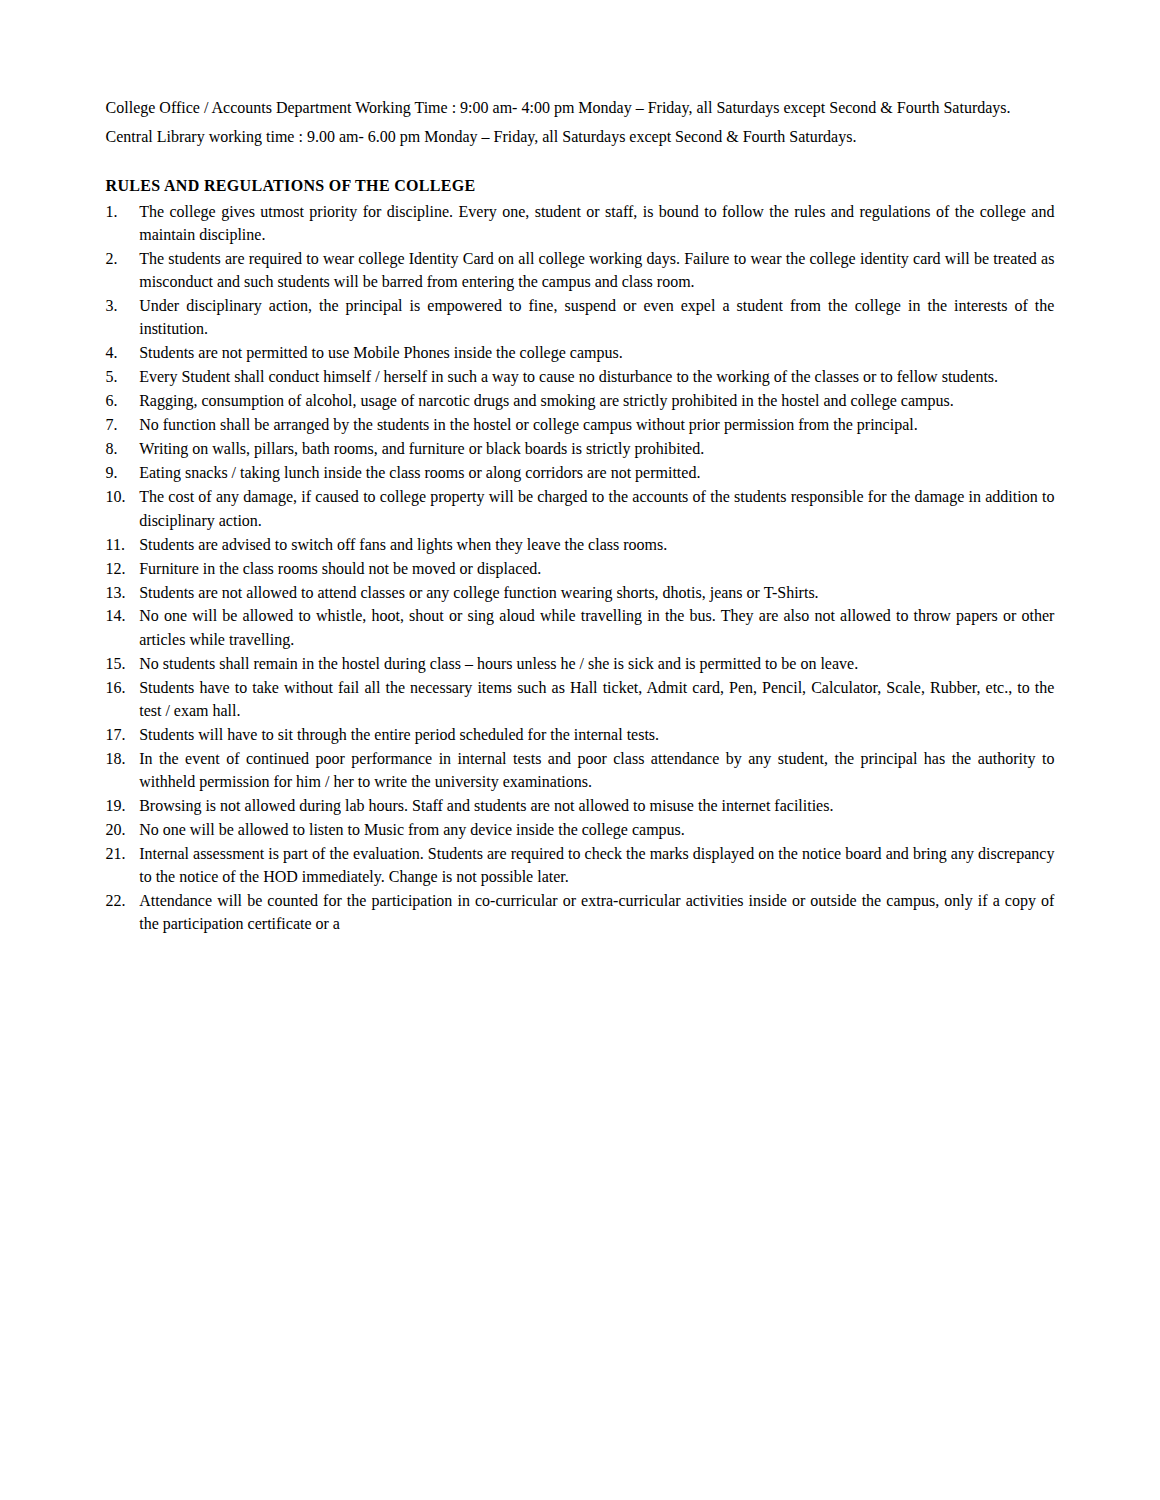College Office / Accounts Department Working Time : 9:00 am- 4:00 pm Monday – Friday, all Saturdays except Second & Fourth Saturdays.
Central Library working time : 9.00 am- 6.00 pm Monday – Friday, all Saturdays except Second & Fourth Saturdays.
Rules and Regulations of the College
The college gives utmost priority for discipline. Every one, student or staff, is bound to follow the rules and regulations of the college and maintain discipline.
The students are required to wear college Identity Card on all college working days. Failure to wear the college identity card will be treated as misconduct and such students will be barred from entering the campus and class room.
Under disciplinary action, the principal is empowered to fine, suspend or even expel a student from the college in the interests of the institution.
Students are not permitted to use Mobile Phones inside the college campus.
Every Student shall conduct himself / herself in such a way to cause no disturbance to the working of the classes or to fellow students.
Ragging, consumption of alcohol, usage of narcotic drugs and smoking are strictly prohibited in the hostel and college campus.
No function shall be arranged by the students in the hostel or college campus without prior permission from the principal.
Writing on walls, pillars, bath rooms, and furniture or black boards is strictly prohibited.
Eating snacks / taking lunch inside the class rooms or along corridors are not permitted.
The cost of any damage, if caused to college property will be charged to the accounts of the students responsible for the damage in addition to disciplinary action.
Students are advised to switch off fans and lights when they leave the class rooms.
Furniture in the class rooms should not be moved or displaced.
Students are not allowed to attend classes or any college function wearing shorts, dhotis, jeans or T-Shirts.
No one will be allowed to whistle, hoot, shout or sing aloud while travelling in the bus. They are also not allowed to throw papers or other articles while travelling.
No students shall remain in the hostel during class – hours unless he / she is sick and is permitted to be on leave.
Students have to take without fail all the necessary items such as Hall ticket, Admit card, Pen, Pencil, Calculator, Scale, Rubber, etc., to the test / exam hall.
Students will have to sit through the entire period scheduled for the internal tests.
In the event of continued poor performance in internal tests and poor class attendance by any student, the principal has the authority to withheld permission for him / her to write the university examinations.
Browsing is not allowed during lab hours. Staff and students are not allowed to misuse the internet facilities.
No one will be allowed to listen to Music from any device inside the college campus.
Internal assessment is part of the evaluation. Students are required to check the marks displayed on the notice board and bring any discrepancy to the notice of the HOD immediately. Change is not possible later.
Attendance will be counted for the participation in co-curricular or extra-curricular activities inside or outside the campus, only if a copy of the participation certificate or a